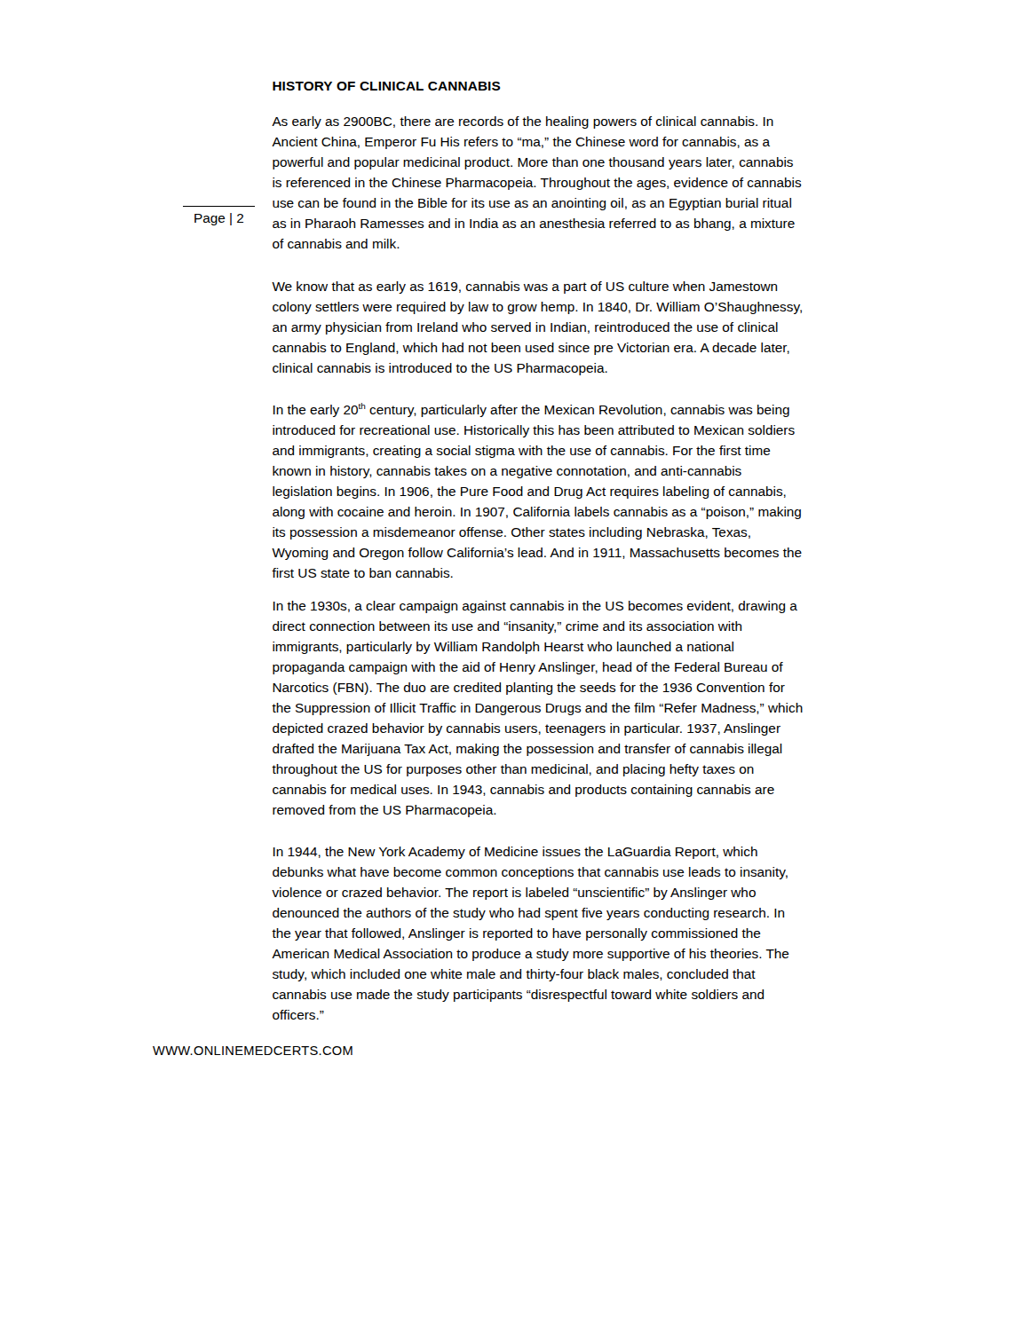Page | 2
HISTORY OF CLINICAL CANNABIS
As early as 2900BC, there are records of the healing powers of clinical cannabis. In Ancient China, Emperor Fu His refers to “ma,” the Chinese word for cannabis, as a powerful and popular medicinal product. More than one thousand years later, cannabis is referenced in the Chinese Pharmacopeia. Throughout the ages, evidence of cannabis use can be found in the Bible for its use as an anointing oil, as an Egyptian burial ritual as in Pharaoh Ramesses and in India as an anesthesia referred to as bhang, a mixture of cannabis and milk.
We know that as early as 1619, cannabis was a part of US culture when Jamestown colony settlers were required by law to grow hemp. In 1840, Dr. William O’Shaughnessy, an army physician from Ireland who served in Indian, reintroduced the use of clinical cannabis to England, which had not been used since pre Victorian era. A decade later, clinical cannabis is introduced to the US Pharmacopeia.
In the early 20th century, particularly after the Mexican Revolution, cannabis was being introduced for recreational use. Historically this has been attributed to Mexican soldiers and immigrants, creating a social stigma with the use of cannabis. For the first time known in history, cannabis takes on a negative connotation, and anti-cannabis legislation begins. In 1906, the Pure Food and Drug Act requires labeling of cannabis, along with cocaine and heroin. In 1907, California labels cannabis as a “poison,” making its possession a misdemeanor offense. Other states including Nebraska, Texas, Wyoming and Oregon follow California’s lead. And in 1911, Massachusetts becomes the first US state to ban cannabis.
In the 1930s, a clear campaign against cannabis in the US becomes evident, drawing a direct connection between its use and “insanity,” crime and its association with immigrants, particularly by William Randolph Hearst who launched a national propaganda campaign with the aid of Henry Anslinger, head of the Federal Bureau of Narcotics (FBN). The duo are credited planting the seeds for the 1936 Convention for the Suppression of Illicit Traffic in Dangerous Drugs and the film “Refer Madness,” which depicted crazed behavior by cannabis users, teenagers in particular. 1937, Anslinger drafted the Marijuana Tax Act, making the possession and transfer of cannabis illegal throughout the US for purposes other than medicinal, and placing hefty taxes on cannabis for medical uses. In 1943, cannabis and products containing cannabis are removed from the US Pharmacopeia.
In 1944, the New York Academy of Medicine issues the LaGuardia Report, which debunks what have become common conceptions that cannabis use leads to insanity, violence or crazed behavior. The report is labeled “unscientific” by Anslinger who denounced the authors of the study who had spent five years conducting research. In the year that followed, Anslinger is reported to have personally commissioned the American Medical Association to produce a study more supportive of his theories. The study, which included one white male and thirty-four black males, concluded that cannabis use made the study participants “disrespectful toward white soldiers and officers.”
WWW.ONLINEMEDCERTS.COM